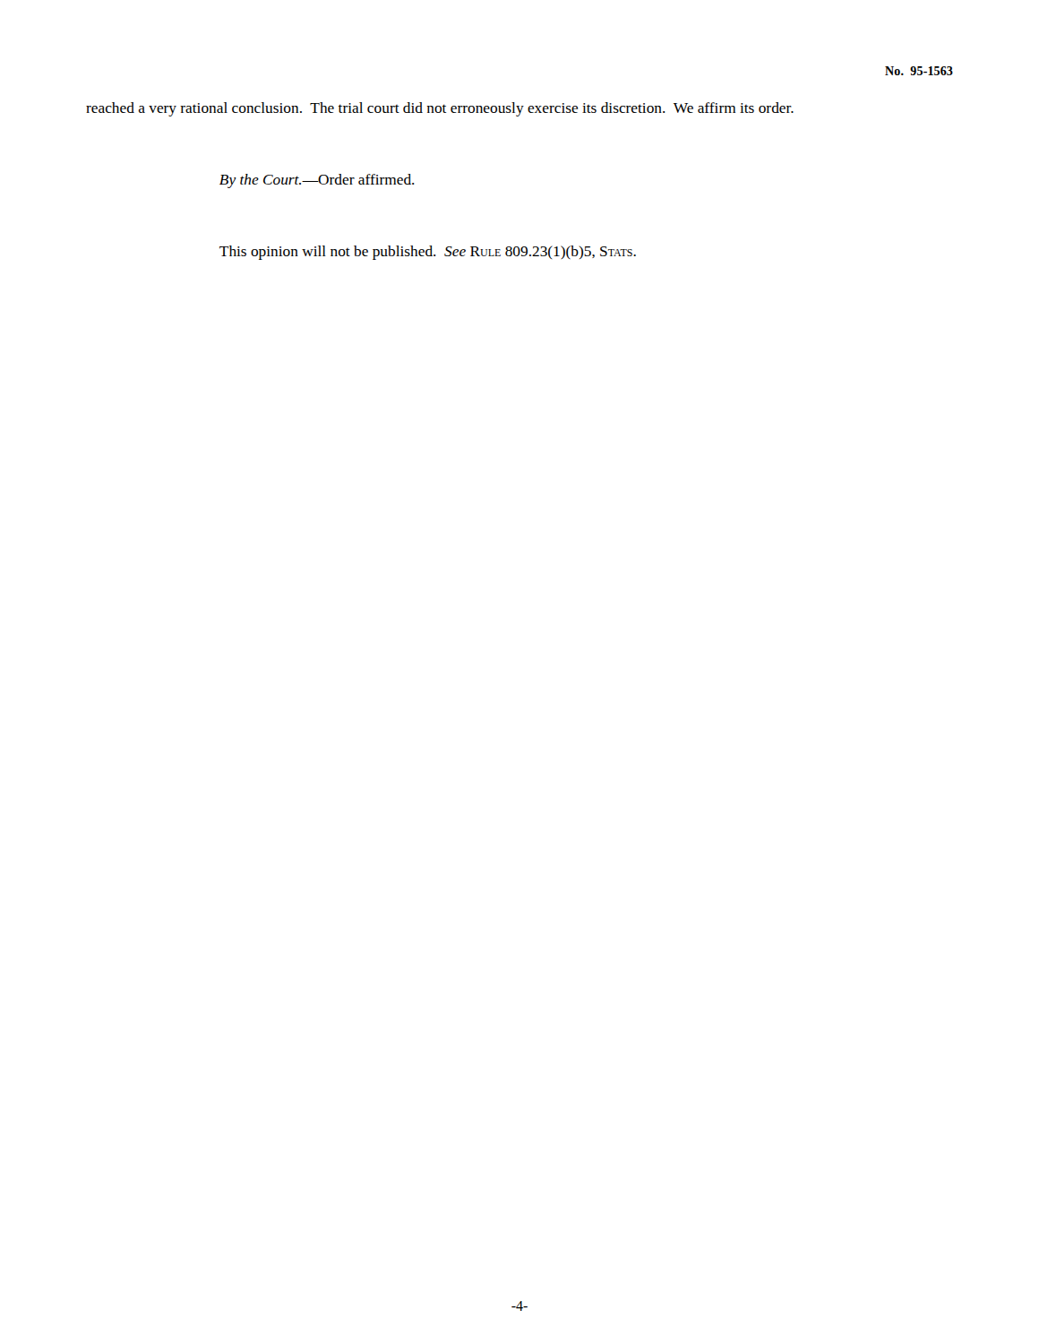No. 95-1563
reached a very rational conclusion. The trial court did not erroneously exercise its discretion. We affirm its order.
By the Court.—Order affirmed.
This opinion will not be published. See Rule 809.23(1)(b)5, Stats.
-4-